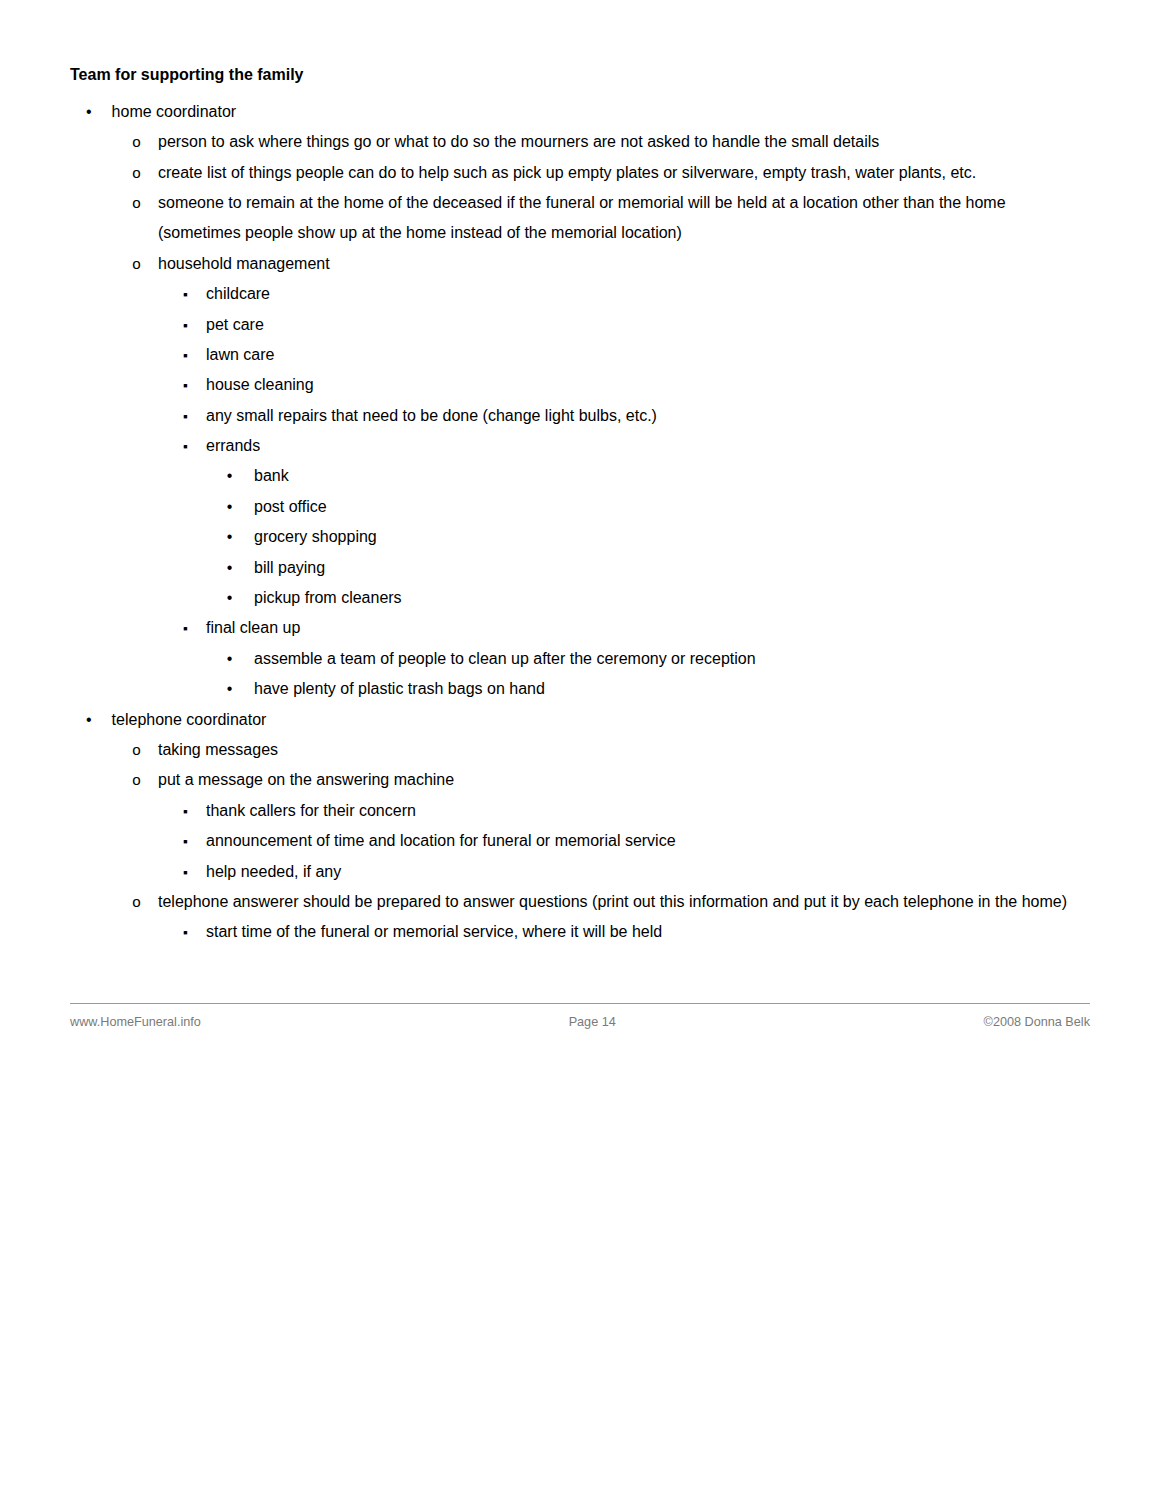Team for supporting the family
home coordinator
person to ask where things go or what to do so the mourners are not asked to handle the small details
create list of things people can do to help such as pick up empty plates or silverware, empty trash, water plants, etc.
someone to remain at the home of the deceased if the funeral or memorial will be held at a location other than the home (sometimes people show up at the home instead of the memorial location)
household management
childcare
pet care
lawn care
house cleaning
any small repairs that need to be done (change light bulbs, etc.)
errands
bank
post office
grocery shopping
bill paying
pickup from cleaners
final clean up
assemble a team of people to clean up after the ceremony or reception
have plenty of plastic trash bags on hand
telephone coordinator
taking messages
put a message on the answering machine
thank callers for their concern
announcement of time and location for funeral or memorial service
help needed, if any
telephone answerer should be prepared to answer questions (print out this information and put it by each telephone in the home)
start time of the funeral or memorial service, where it will be held
www.HomeFuneral.info Page 14 ©2008 Donna Belk